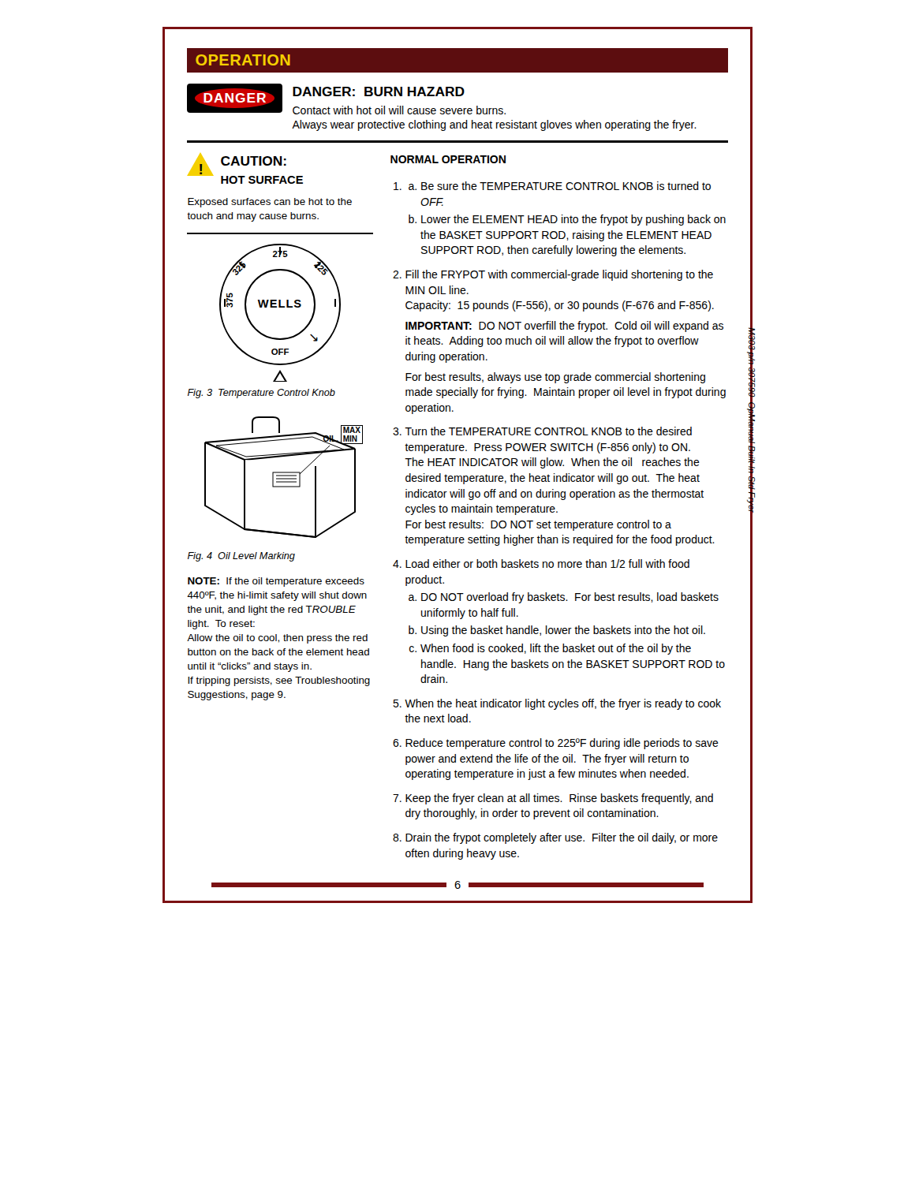OPERATION
DANGER
DANGER: BURN HAZARD
Contact with hot oil will cause severe burns.
Always wear protective clothing and heat resistant gloves when operating the fryer.
CAUTION:
HOT SURFACE
Exposed surfaces can be hot to the touch and may cause burns.
275 325 375 225 OFF ↘
WELLS
Fig. 3 Temperature Control Knob
OIL. MAX
MIN
Fig. 4 Oil Level Marking
NOTE: If the oil temperature exceeds 440ºF, the hi-limit safety will shut down the unit, and light the red TROUBLE light. To reset:
Allow the oil to cool, then press the red button on the back of the element head until it “clicks” and stays in.
If tripping persists, see Troubleshooting Suggestions, page 9.
NORMAL OPERATION
Be sure the TEMPERATURE CONTROL KNOB is turned to OFF.
Lower the ELEMENT HEAD into the frypot by pushing back on the BASKET SUPPORT ROD, raising the ELEMENT HEAD SUPPORT ROD, then carefully lowering the elements.
Fill the FRYPOT with commercial-grade liquid shortening to the MIN OIL line.
Capacity: 15 pounds (F-556), or 30 pounds (F-676 and F-856).
IMPORTANT: DO NOT overfill the frypot. Cold oil will expand as it heats. Adding too much oil will allow the frypot to overflow during operation.
For best results, always use top grade commercial shortening made specially for frying. Maintain proper oil level in frypot during operation.
Turn the TEMPERATURE CONTROL KNOB to the desired temperature. Press POWER SWITCH (F-856 only) to ON.
The HEAT INDICATOR will glow. When the oil reaches the desired temperature, the heat indicator will go out. The heat indicator will go off and on during operation as the thermostat cycles to maintain temperature.
For best results: DO NOT set temperature control to a temperature setting higher than is required for the food product.
Load either or both baskets no more than 1/2 full with food product.
DO NOT overload fry baskets. For best results, load baskets uniformly to half full.
Using the basket handle, lower the baskets into the hot oil.
When food is cooked, lift the basket out of the oil by the handle. Hang the baskets on the BASKET SUPPORT ROD to drain.
When the heat indicator light cycles off, the fryer is ready to cook the next load.
Reduce temperature control to 225ºF during idle periods to save power and extend the life of the oil. The fryer will return to operating temperature in just a few minutes when needed.
Keep the fryer clean at all times. Rinse baskets frequently, and dry thoroughly, in order to prevent oil contamination.
Drain the frypot completely after use. Filter the oil daily, or more often during heavy use.
M303 p/n 307590 OpManual Built-In Std Fryer
6